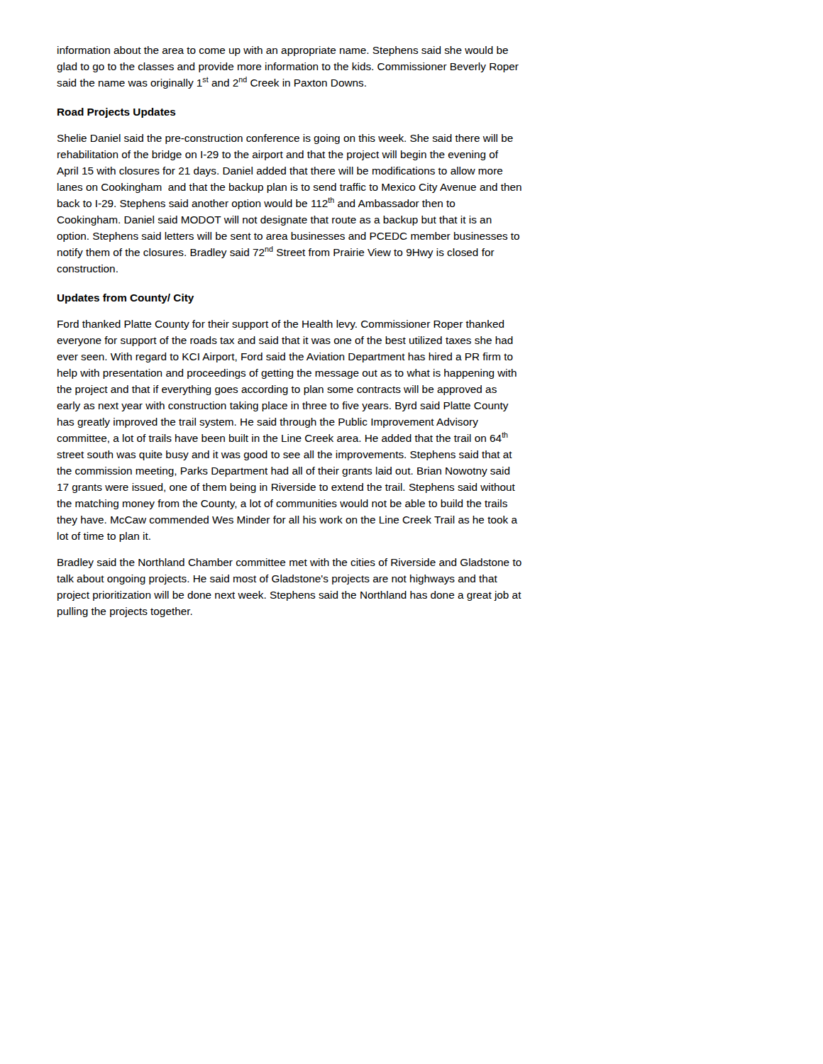information about the area to come up with an appropriate name. Stephens said she would be glad to go to the classes and provide more information to the kids. Commissioner Beverly Roper said the name was originally 1st and 2nd Creek in Paxton Downs.
Road Projects Updates
Shelie Daniel said the pre-construction conference is going on this week. She said there will be rehabilitation of the bridge on I-29 to the airport and that the project will begin the evening of April 15 with closures for 21 days. Daniel added that there will be modifications to allow more lanes on Cookingham and that the backup plan is to send traffic to Mexico City Avenue and then back to I-29. Stephens said another option would be 112th and Ambassador then to Cookingham. Daniel said MODOT will not designate that route as a backup but that it is an option. Stephens said letters will be sent to area businesses and PCEDC member businesses to notify them of the closures. Bradley said 72nd Street from Prairie View to 9Hwy is closed for construction.
Updates from County/ City
Ford thanked Platte County for their support of the Health levy. Commissioner Roper thanked everyone for support of the roads tax and said that it was one of the best utilized taxes she had ever seen. With regard to KCI Airport, Ford said the Aviation Department has hired a PR firm to help with presentation and proceedings of getting the message out as to what is happening with the project and that if everything goes according to plan some contracts will be approved as early as next year with construction taking place in three to five years. Byrd said Platte County has greatly improved the trail system. He said through the Public Improvement Advisory committee, a lot of trails have been built in the Line Creek area. He added that the trail on 64th street south was quite busy and it was good to see all the improvements. Stephens said that at the commission meeting, Parks Department had all of their grants laid out. Brian Nowotny said 17 grants were issued, one of them being in Riverside to extend the trail. Stephens said without the matching money from the County, a lot of communities would not be able to build the trails they have. McCaw commended Wes Minder for all his work on the Line Creek Trail as he took a lot of time to plan it.
Bradley said the Northland Chamber committee met with the cities of Riverside and Gladstone to talk about ongoing projects. He said most of Gladstone's projects are not highways and that project prioritization will be done next week. Stephens said the Northland has done a great job at pulling the projects together.